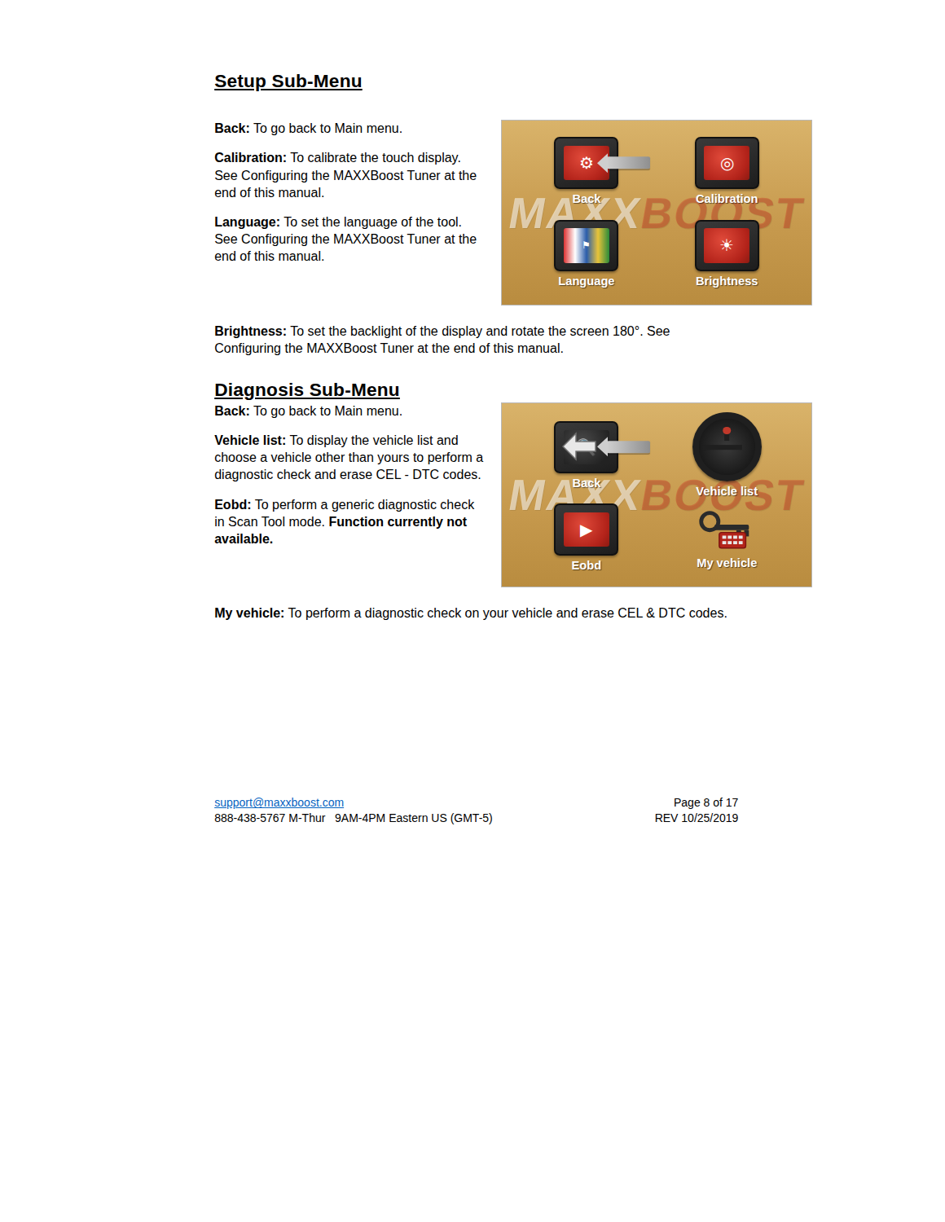Setup Sub-Menu
Back: To go back to Main menu.
Calibration: To calibrate the touch display. See Configuring the MAXXBoost Tuner at the end of this manual.
Language: To set the language of the tool. See Configuring the MAXXBoost Tuner at the end of this manual.
MAXX BOOST
⚙
Back
◎
Calibration
⚑
Language
☀
Brightness
Brightness: To set the backlight of the display and rotate the screen 180°. See Configuring the MAXXBoost Tuner at the end of this manual.
Diagnosis Sub-Menu
Back: To go back to Main menu.
Vehicle list: To display the vehicle list and choose a vehicle other than yours to perform a diagnostic check and erase CEL - DTC codes.
Eobd: To perform a generic diagnostic check in Scan Tool mode. Function currently not available.
MAXX BOOST
🔍
Back
Vehicle list
▶
Eobd
My vehicle
My vehicle: To perform a diagnostic check on your vehicle and erase CEL & DTC codes.
support@maxxboost.com
888-438-5767 M-Thur 9AM-4PM Eastern US (GMT-5)
Page 8 of 17
REV 10/25/2019